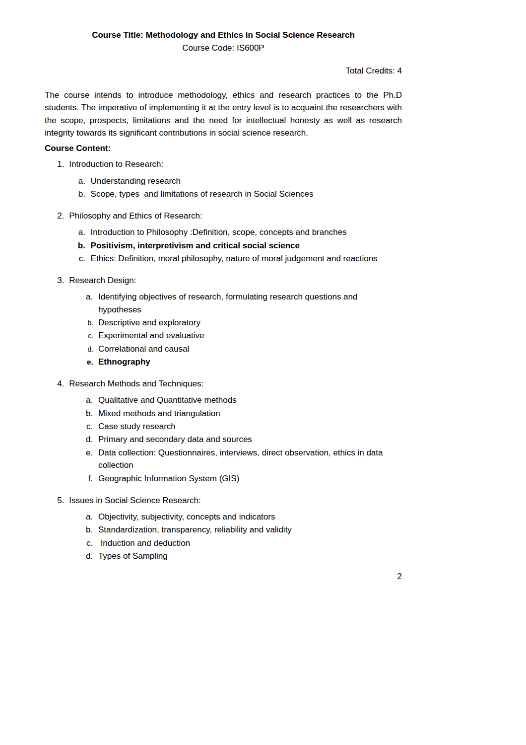Course Title: Methodology and Ethics in Social Science Research
Course Code: IS600P
Total Credits: 4
The course intends to introduce methodology, ethics and research practices to the Ph.D students. The imperative of implementing it at the entry level is to acquaint the researchers with the scope, prospects, limitations and the need for intellectual honesty as well as research integrity towards its significant contributions in social science research.
Course Content:
Introduction to Research:
Understanding research
Scope, types and limitations of research in Social Sciences
Philosophy and Ethics of Research:
Introduction to Philosophy :Definition, scope, concepts and branches
Positivism, interpretivism and critical social science
Ethics: Definition, moral philosophy, nature of moral judgement and reactions
Research Design:
Identifying objectives of research, formulating research questions and hypotheses
Descriptive and exploratory
Experimental and evaluative
Correlational and causal
Ethnography
Research Methods and Techniques:
Qualitative and Quantitative methods
Mixed methods and triangulation
Case study research
Primary and secondary data and sources
Data collection: Questionnaires, interviews, direct observation, ethics in data collection
Geographic Information System (GIS)
Issues in Social Science Research:
Objectivity, subjectivity, concepts and indicators
Standardization, transparency, reliability and validity
Induction and deduction
Types of Sampling
2